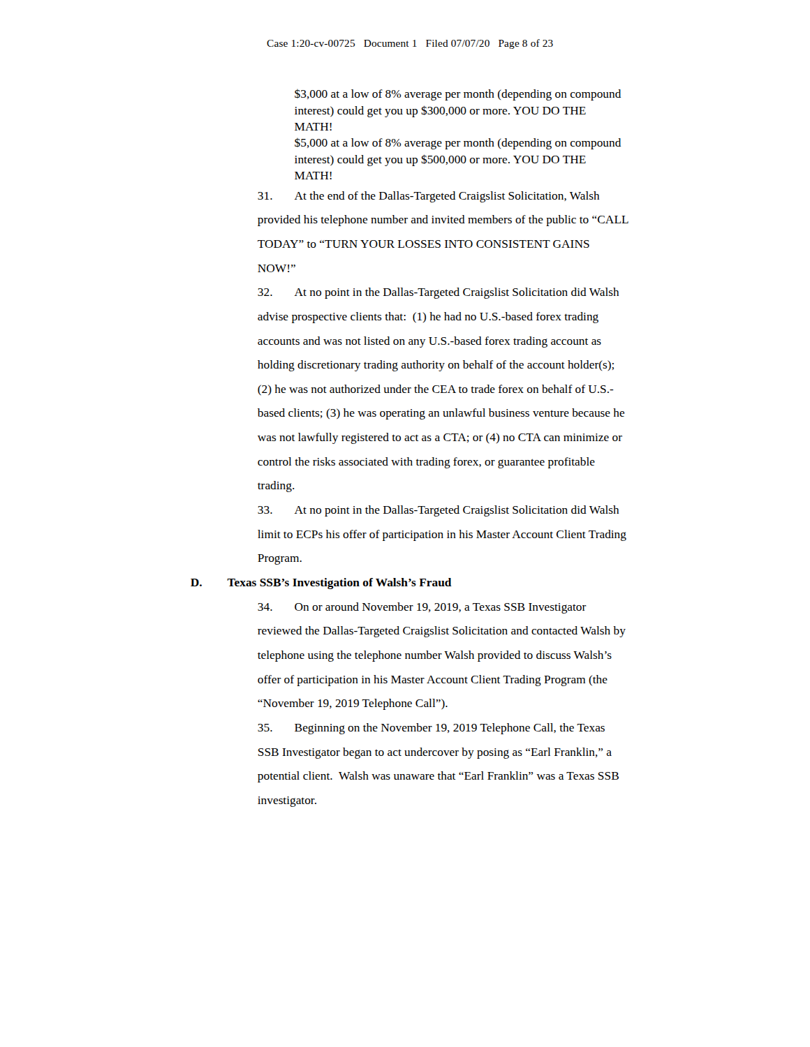Case 1:20-cv-00725 Document 1 Filed 07/07/20 Page 8 of 23
$3,000 at a low of 8% average per month (depending on compound
interest) could get you up $300,000 or more. YOU DO THE
MATH!
$5,000 at a low of 8% average per month (depending on compound
interest) could get you up $500,000 or more. YOU DO THE
MATH!
31. At the end of the Dallas-Targeted Craigslist Solicitation, Walsh provided his telephone number and invited members of the public to “CALL TODAY” to “TURN YOUR LOSSES INTO CONSISTENT GAINS NOW!”
32. At no point in the Dallas-Targeted Craigslist Solicitation did Walsh advise prospective clients that: (1) he had no U.S.-based forex trading accounts and was not listed on any U.S.-based forex trading account as holding discretionary trading authority on behalf of the account holder(s); (2) he was not authorized under the CEA to trade forex on behalf of U.S.-based clients; (3) he was operating an unlawful business venture because he was not lawfully registered to act as a CTA; or (4) no CTA can minimize or control the risks associated with trading forex, or guarantee profitable trading.
33. At no point in the Dallas-Targeted Craigslist Solicitation did Walsh limit to ECPs his offer of participation in his Master Account Client Trading Program.
D. Texas SSB’s Investigation of Walsh’s Fraud
34. On or around November 19, 2019, a Texas SSB Investigator reviewed the Dallas-Targeted Craigslist Solicitation and contacted Walsh by telephone using the telephone number Walsh provided to discuss Walsh’s offer of participation in his Master Account Client Trading Program (the “November 19, 2019 Telephone Call”).
35. Beginning on the November 19, 2019 Telephone Call, the Texas SSB Investigator began to act undercover by posing as “Earl Franklin,” a potential client. Walsh was unaware that “Earl Franklin” was a Texas SSB investigator.